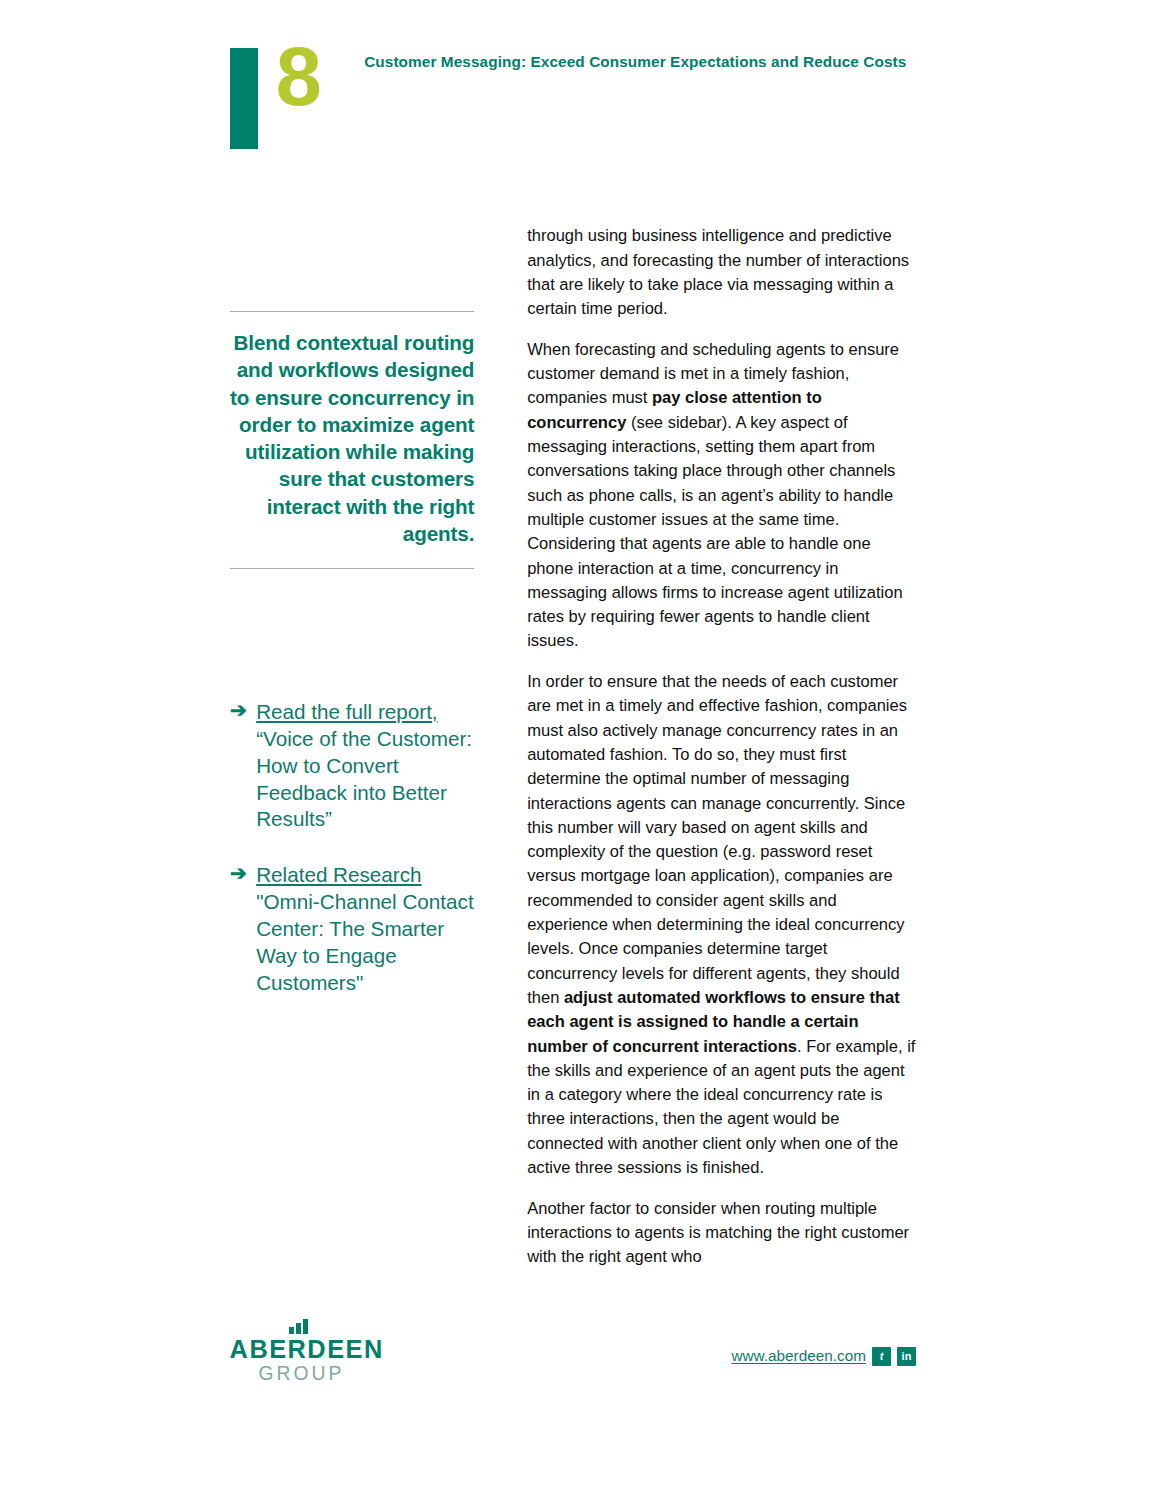8
Customer Messaging: Exceed Consumer Expectations and Reduce Costs
Blend contextual routing and workflows designed to ensure concurrency in order to maximize agent utilization while making sure that customers interact with the right agents.
➔
Read the full report, “Voice of the Customer: How to Convert Feedback into Better Results”
➔
Related Research "Omni-Channel Contact Center: The Smarter Way to Engage Customers"
through using business intelligence and predictive analytics, and forecasting the number of interactions that are likely to take place via messaging within a certain time period.
When forecasting and scheduling agents to ensure customer demand is met in a timely fashion, companies must pay close attention to concurrency (see sidebar). A key aspect of messaging interactions, setting them apart from conversations taking place through other channels such as phone calls, is an agent’s ability to handle multiple customer issues at the same time. Considering that agents are able to handle one phone interaction at a time, concurrency in messaging allows firms to increase agent utilization rates by requiring fewer agents to handle client issues.
In order to ensure that the needs of each customer are met in a timely and effective fashion, companies must also actively manage concurrency rates in an automated fashion. To do so, they must first determine the optimal number of messaging interactions agents can manage concurrently. Since this number will vary based on agent skills and complexity of the question (e.g. password reset versus mortgage loan application), companies are recommended to consider agent skills and experience when determining the ideal concurrency levels. Once companies determine target concurrency levels for different agents, they should then adjust automated workflows to ensure that each agent is assigned to handle a certain number of concurrent interactions. For example, if the skills and experience of an agent puts the agent in a category where the ideal concurrency rate is three interactions, then the agent would be connected with another client only when one of the active three sessions is finished.
Another factor to consider when routing multiple interactions to agents is matching the right customer with the right agent who
ABERDEEN
GROUP
www.aberdeen.com t in